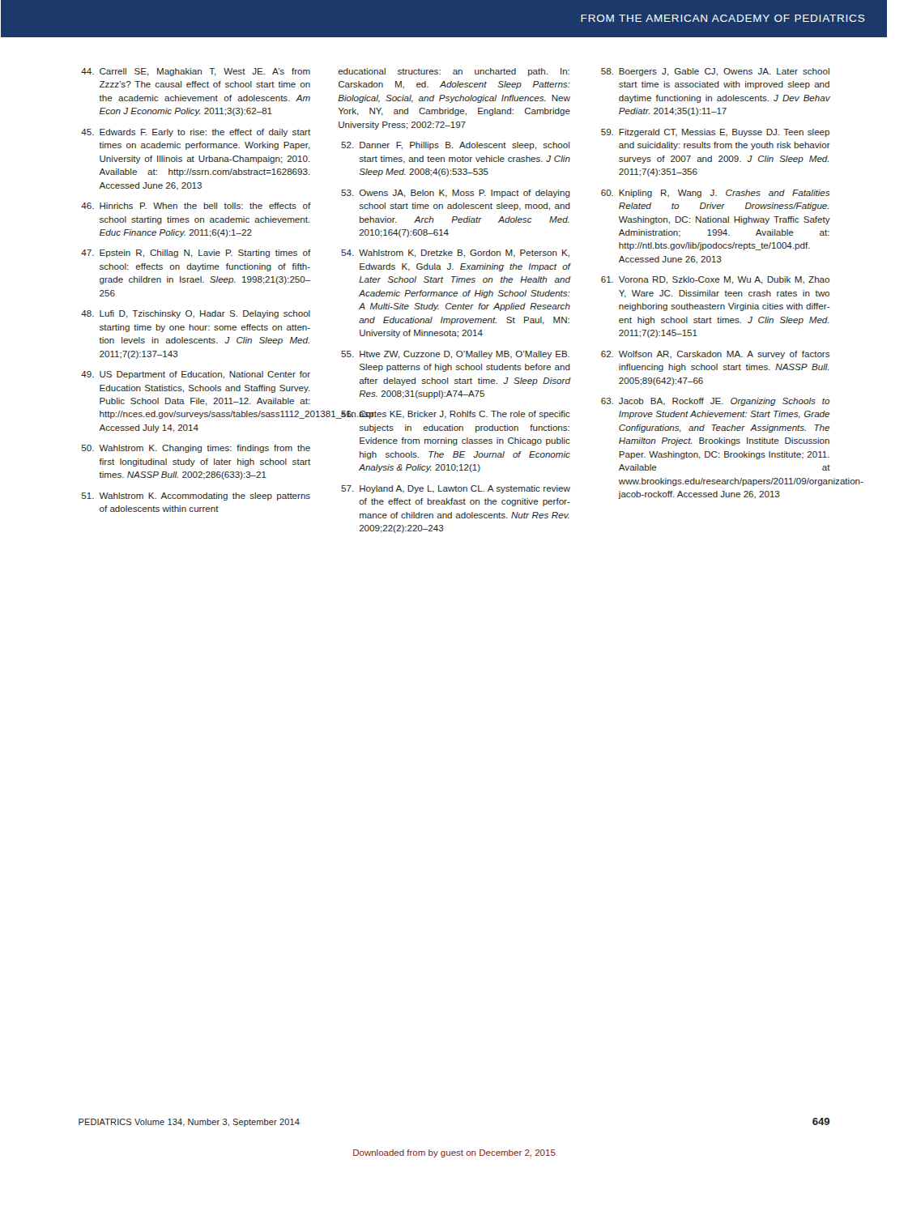From the American Academy of Pediatrics
44 Carrell SE, Maghakian T, West JE. A’s from Zzzz’s? The causal effect of school start time on the academic achievement of adolescents. Am Econ J Economic Policy. 2011;3(3):62–81
45 Edwards F. Early to rise: the effect of daily start times on academic performance. Working Paper, University of Illinois at Urbana-Champaign; 2010. Available at: http://ssrn.com/abstract=1628693. Accessed June 26, 2013
46 Hinrichs P. When the bell tolls: the effects of school starting times on academic achievement. Educ Finance Policy. 2011;6(4):1–22
47 Epstein R, Chillag N, Lavie P. Starting times of school: effects on daytime functioning of fifth-grade children in Israel. Sleep. 1998;21(3):250–256
48 Lufi D, Tzischinsky O, Hadar S. Delaying school starting time by one hour: some effects on attention levels in adolescents. J Clin Sleep Med. 2011;7(2):137–143
49 US Department of Education, National Center for Education Statistics, Schools and Staffing Survey. Public School Data File, 2011–12. Available at: http://nces.ed.gov/surveys/sass/tables/sass1112_201381_s1n.asp. Accessed July 14, 2014
50 Wahlstrom K. Changing times: findings from the first longitudinal study of later high school start times. NASSP Bull. 2002;286(633):3–21
51 Wahlstrom K. Accommodating the sleep patterns of adolescents within current
educational structures: an uncharted path. In: Carskadon M, ed. Adolescent Sleep Patterns: Biological, Social, and Psychological Influences. New York, NY, and Cambridge, England: Cambridge University Press; 2002:72–197
52 Danner F, Phillips B. Adolescent sleep, school start times, and teen motor vehicle crashes. J Clin Sleep Med. 2008;4(6):533–535
53 Owens JA, Belon K, Moss P. Impact of delaying school start time on adolescent sleep, mood, and behavior. Arch Pediatr Adolesc Med. 2010;164(7):608–614
54 Wahlstrom K, Dretzke B, Gordon M, Peterson K, Edwards K, Gdula J. Examining the Impact of Later School Start Times on the Health and Academic Performance of High School Students: A Multi-Site Study. Center for Applied Research and Educational Improvement. St Paul, MN: University of Minnesota; 2014
55 Htwe ZW, Cuzzone D, O’Malley MB, O’Malley EB. Sleep patterns of high school students before and after delayed school start time. J Sleep Disord Res. 2008;31(suppl):A74–A75
56 Cortes KE, Bricker J, Rohlfs C. The role of specific subjects in education production functions: Evidence from morning classes in Chicago public high schools. The BE Journal of Economic Analysis & Policy. 2010;12(1)
57 Hoyland A, Dye L, Lawton CL. A systematic review of the effect of breakfast on the cognitive performance of children and adolescents. Nutr Res Rev. 2009;22(2):220–243
58 Boergers J, Gable CJ, Owens JA. Later school start time is associated with improved sleep and daytime functioning in adolescents. J Dev Behav Pediatr. 2014;35(1):11–17
59 Fitzgerald CT, Messias E, Buysse DJ. Teen sleep and suicidality: results from the youth risk behavior surveys of 2007 and 2009. J Clin Sleep Med. 2011;7(4):351–356
60 Knipling R, Wang J. Crashes and Fatalities Related to Driver Drowsiness/Fatigue. Washington, DC: National Highway Traffic Safety Administration; 1994. Available at: http://ntl.bts.gov/lib/jpodocs/repts_te/1004.pdf. Accessed June 26, 2013
61 Vorona RD, Szklo-Coxe M, Wu A, Dubik M, Zhao Y, Ware JC. Dissimilar teen crash rates in two neighboring southeastern Virginia cities with different high school start times. J Clin Sleep Med. 2011;7(2):145–151
62 Wolfson AR, Carskadon MA. A survey of factors influencing high school start times. NASSP Bull. 2005;89(642):47–66
63 Jacob BA, Rockoff JE. Organizing Schools to Improve Student Achievement: Start Times, Grade Configurations, and Teacher Assignments. The Hamilton Project. Brookings Institute Discussion Paper. Washington, DC: Brookings Institute; 2011. Available at www.brookings.edu/research/papers/2011/09/organization-jacob-rockoff. Accessed June 26, 2013
PEDIATRICS Volume 134, Number 3, September 2014
649
Downloaded from by guest on December 2, 2015